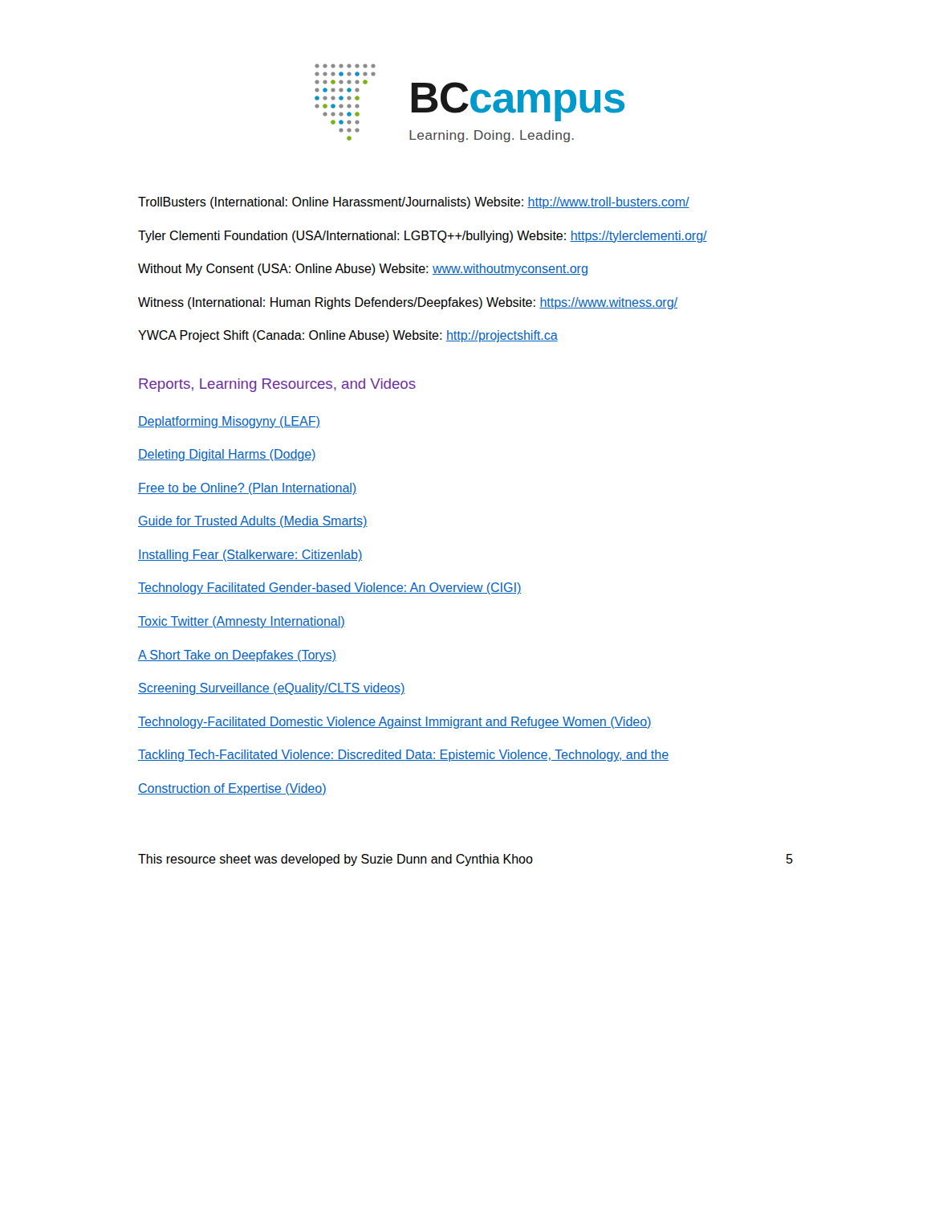BC campus
Learning. Doing. Leading.
TrollBusters (International: Online Harassment/Journalists) Website: http://www.troll-busters.com/
Tyler Clementi Foundation (USA/International: LGBTQ++/bullying) Website: https://tylerclementi.org/
Without My Consent (USA: Online Abuse) Website: www.withoutmyconsent.org
Witness (International: Human Rights Defenders/Deepfakes) Website: https://www.witness.org/
YWCA Project Shift (Canada: Online Abuse) Website: http://projectshift.ca
Reports, Learning Resources, and Videos
Deplatforming Misogyny (LEAF)
Deleting Digital Harms (Dodge)
Free to be Online? (Plan International)
Guide for Trusted Adults (Media Smarts)
Installing Fear (Stalkerware: Citizenlab)
Technology Facilitated Gender-based Violence: An Overview (CIGI)
Toxic Twitter (Amnesty International)
A Short Take on Deepfakes (Torys)
Screening Surveillance (eQuality/CLTS videos)
Technology-Facilitated Domestic Violence Against Immigrant and Refugee Women (Video)
Tackling Tech-Facilitated Violence: Discredited Data: Epistemic Violence, Technology, and the
Construction of Expertise (Video)
This resource sheet was developed by Suzie Dunn and Cynthia Khoo 5